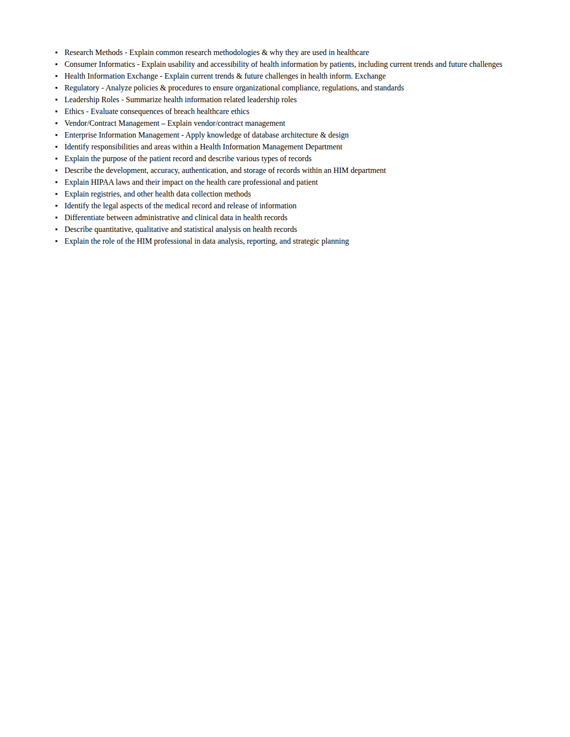Research Methods - Explain common research methodologies & why they are used in healthcare
Consumer Informatics - Explain usability and accessibility of health information by patients, including current trends and future challenges
Health Information Exchange - Explain current trends & future challenges in health inform. Exchange
Regulatory - Analyze policies & procedures to ensure organizational compliance, regulations, and standards
Leadership Roles - Summarize health information related leadership roles
Ethics - Evaluate consequences of breach healthcare ethics
Vendor/Contract Management – Explain vendor/contract management
Enterprise Information Management - Apply knowledge of database architecture & design
Identify responsibilities and areas within a Health Information Management Department
Explain the purpose of the patient record and describe various types of records
Describe the development, accuracy, authentication, and storage of records within an HIM department
Explain HIPAA laws and their impact on the health care professional and patient
Explain registries, and other health data collection methods
Identify the legal aspects of the medical record and release of information
Differentiate between administrative and clinical data in health records
Describe quantitative, qualitative and statistical analysis on health records
Explain the role of the HIM professional in data analysis, reporting, and strategic planning